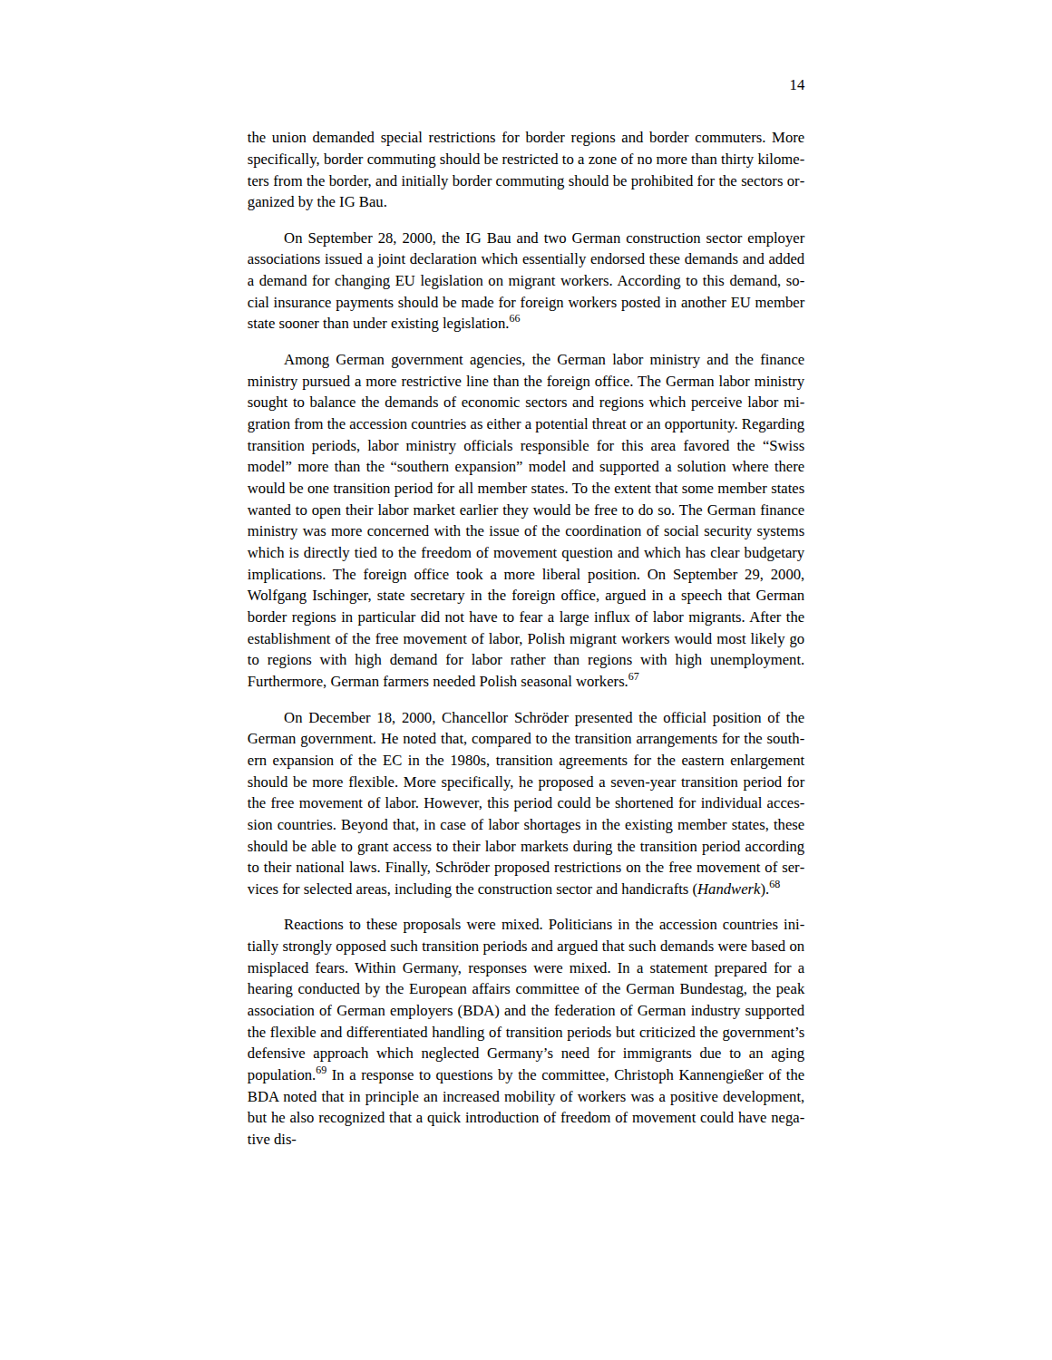14
the union demanded special restrictions for border regions and border commuters. More specifically, border commuting should be restricted to a zone of no more than thirty kilometers from the border, and initially border commuting should be prohibited for the sectors organized by the IG Bau.
On September 28, 2000, the IG Bau and two German construction sector employer associations issued a joint declaration which essentially endorsed these demands and added a demand for changing EU legislation on migrant workers. According to this demand, social insurance payments should be made for foreign workers posted in another EU member state sooner than under existing legislation.66
Among German government agencies, the German labor ministry and the finance ministry pursued a more restrictive line than the foreign office. The German labor ministry sought to balance the demands of economic sectors and regions which perceive labor migration from the accession countries as either a potential threat or an opportunity. Regarding transition periods, labor ministry officials responsible for this area favored the “Swiss model” more than the “southern expansion” model and supported a solution where there would be one transition period for all member states. To the extent that some member states wanted to open their labor market earlier they would be free to do so. The German finance ministry was more concerned with the issue of the coordination of social security systems which is directly tied to the freedom of movement question and which has clear budgetary implications. The foreign office took a more liberal position. On September 29, 2000, Wolfgang Ischinger, state secretary in the foreign office, argued in a speech that German border regions in particular did not have to fear a large influx of labor migrants. After the establishment of the free movement of labor, Polish migrant workers would most likely go to regions with high demand for labor rather than regions with high unemployment. Furthermore, German farmers needed Polish seasonal workers.67
On December 18, 2000, Chancellor Schröder presented the official position of the German government. He noted that, compared to the transition arrangements for the southern expansion of the EC in the 1980s, transition agreements for the eastern enlargement should be more flexible. More specifically, he proposed a seven-year transition period for the free movement of labor. However, this period could be shortened for individual accession countries. Beyond that, in case of labor shortages in the existing member states, these should be able to grant access to their labor markets during the transition period according to their national laws. Finally, Schröder proposed restrictions on the free movement of services for selected areas, including the construction sector and handicrafts (Handwerk).68
Reactions to these proposals were mixed. Politicians in the accession countries initially strongly opposed such transition periods and argued that such demands were based on misplaced fears. Within Germany, responses were mixed. In a statement prepared for a hearing conducted by the European affairs committee of the German Bundestag, the peak association of German employers (BDA) and the federation of German industry supported the flexible and differentiated handling of transition periods but criticized the government’s defensive approach which neglected Germany’s need for immigrants due to an aging population.69 In a response to questions by the committee, Christoph Kannengießer of the BDA noted that in principle an increased mobility of workers was a positive development, but he also recognized that a quick introduction of freedom of movement could have negative dis-